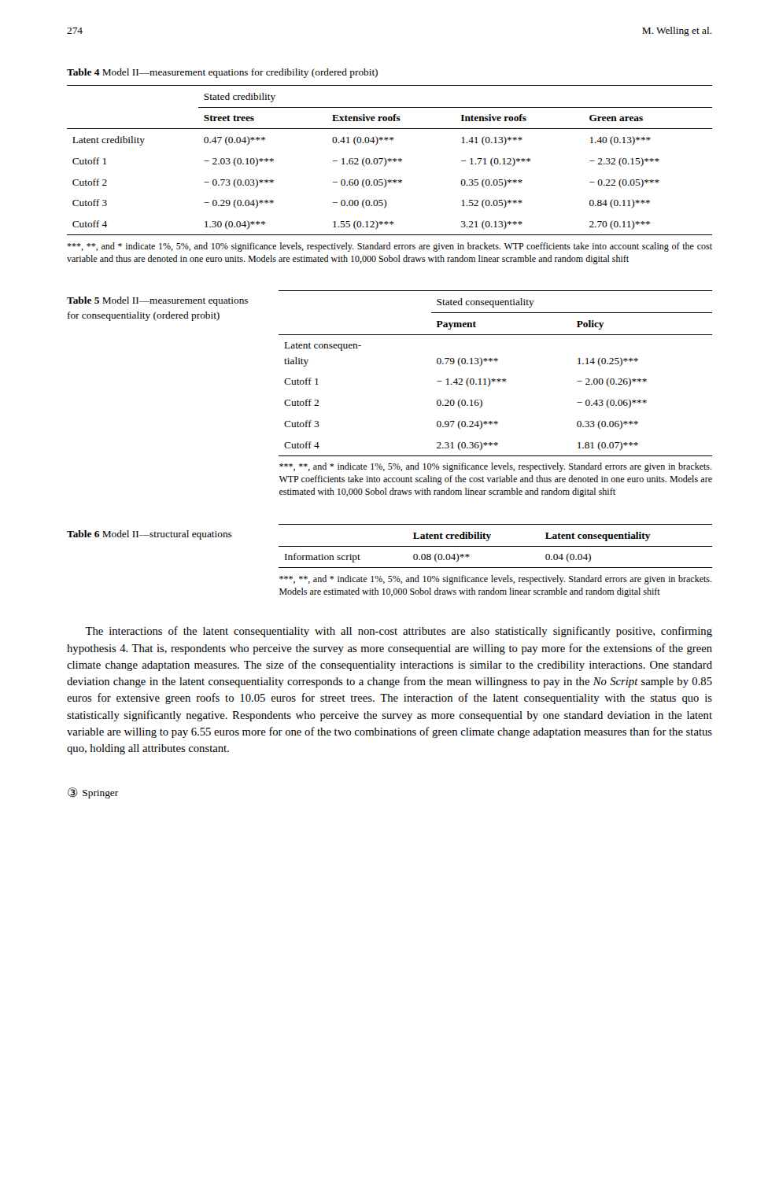274 M. Welling et al.
Table 4 Model II—measurement equations for credibility (ordered probit)
| | Stated credibility |
| --- | --- |
| | Street trees | Extensive roofs | Intensive roofs | Green areas |
| Latent credibility | 0.47 (0.04)*** | 0.41 (0.04)*** | 1.41 (0.13)*** | 1.40 (0.13)*** |
| Cutoff 1 | − 2.03 (0.10)*** | − 1.62 (0.07)*** | − 1.71 (0.12)*** | − 2.32 (0.15)*** |
| Cutoff 2 | − 0.73 (0.03)*** | − 0.60 (0.05)*** | 0.35 (0.05)*** | − 0.22 (0.05)*** |
| Cutoff 3 | − 0.29 (0.04)*** | − 0.00 (0.05) | 1.52 (0.05)*** | 0.84 (0.11)*** |
| Cutoff 4 | 1.30 (0.04)*** | 1.55 (0.12)*** | 3.21 (0.13)*** | 2.70 (0.11)*** |
***, **, and * indicate 1%, 5%, and 10% significance levels, respectively. Standard errors are given in brackets. WTP coefficients take into account scaling of the cost variable and thus are denoted in one euro units. Models are estimated with 10,000 Sobol draws with random linear scramble and random digital shift
Table 5 Model II—measurement equations for consequentiality (ordered probit)
| | Stated consequentiality |
| --- | --- |
| | Payment | Policy |
| Latent consequen- tiality | 0.79 (0.13)*** | 1.14 (0.25)*** |
| Cutoff 1 | − 1.42 (0.11)*** | − 2.00 (0.26)*** |
| Cutoff 2 | 0.20 (0.16) | − 0.43 (0.06)*** |
| Cutoff 3 | 0.97 (0.24)*** | 0.33 (0.06)*** |
| Cutoff 4 | 2.31 (0.36)*** | 1.81 (0.07)*** |
***, **, and * indicate 1%, 5%, and 10% significance levels, respectively. Standard errors are given in brackets. WTP coefficients take into account scaling of the cost variable and thus are denoted in one euro units. Models are estimated with 10,000 Sobol draws with random linear scramble and random digital shift
Table 6 Model II—structural equations
| | Latent credibility | Latent consequentiality |
| --- | --- | --- |
| Information script | 0.08 (0.04)** | 0.04 (0.04) |
***, **, and * indicate 1%, 5%, and 10% significance levels, respectively. Standard errors are given in brackets. Models are estimated with 10,000 Sobol draws with random linear scramble and random digital shift
The interactions of the latent consequentiality with all non-cost attributes are also statistically significantly positive, confirming hypothesis 4. That is, respondents who perceive the survey as more consequential are willing to pay more for the extensions of the green climate change adaptation measures. The size of the consequentiality interactions is similar to the credibility interactions. One standard deviation change in the latent consequentiality corresponds to a change from the mean willingness to pay in the No Script sample by 0.85 euros for extensive green roofs to 10.05 euros for street trees. The interaction of the latent consequentiality with the status quo is statistically significantly negative. Respondents who perceive the survey as more consequential by one standard deviation in the latent variable are willing to pay 6.55 euros more for one of the two combinations of green climate change adaptation measures than for the status quo, holding all attributes constant.
③ Springer